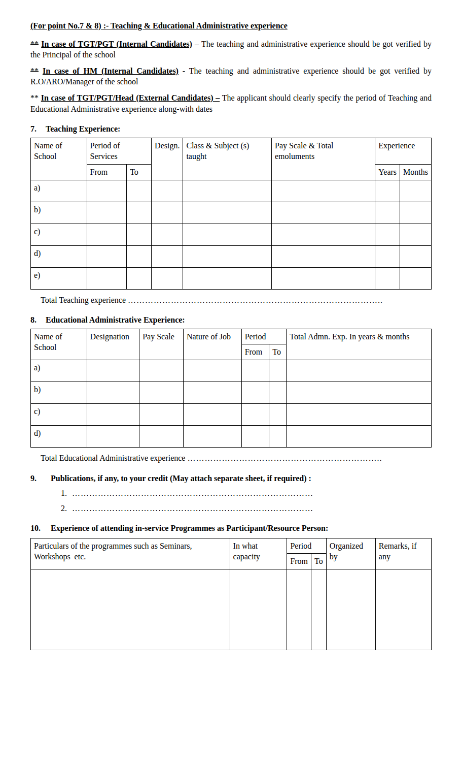(For point No.7 & 8) :- Teaching & Educational Administrative experience
** In case of TGT/PGT (Internal Candidates) – The teaching and administrative experience should be got verified by the Principal of the school
** In case of HM (Internal Candidates) - The teaching and administrative experience should be got verified by R.O/ARO/Manager of the school
** In case of TGT/PGT/Head (External Candidates) – The applicant should clearly specify the period of Teaching and Educational Administrative experience along-with dates
7. Teaching Experience:
| Name of School | Period of Services | Design. | Class & Subject (s) taught | Pay Scale & Total emoluments | Experience |
| From | To | Years | Months |
| a) | | | | | | | |
| b) | | | | | | | |
| c) | | | | | | | |
| d) | | | | | | | |
| e) | | | | | | | |
Total Teaching experience ……………………………………………………………………………..
8. Educational Administrative Experience:
| Name of School | Designation | Pay Scale | Nature of Job | Period | Total Admn. Exp. In years & months |
| From | To |
| a) | | | | | | |
| b) | | | | | | |
| c) | | | | | | |
| d) | | | | | | |
Total Educational Administrative experience …………………………………………………………..
9. Publications, if any, to your credit (May attach separate sheet, if required) :
1.…………………………………………………………………………
2.…………………………………………………………………………
10. Experience of attending in-service Programmes as Participant/Resource Person:
| Particulars of the programmes such as Seminars, Workshops etc. | In what capacity | Period | Organized by | Remarks, if any |
| From | To |